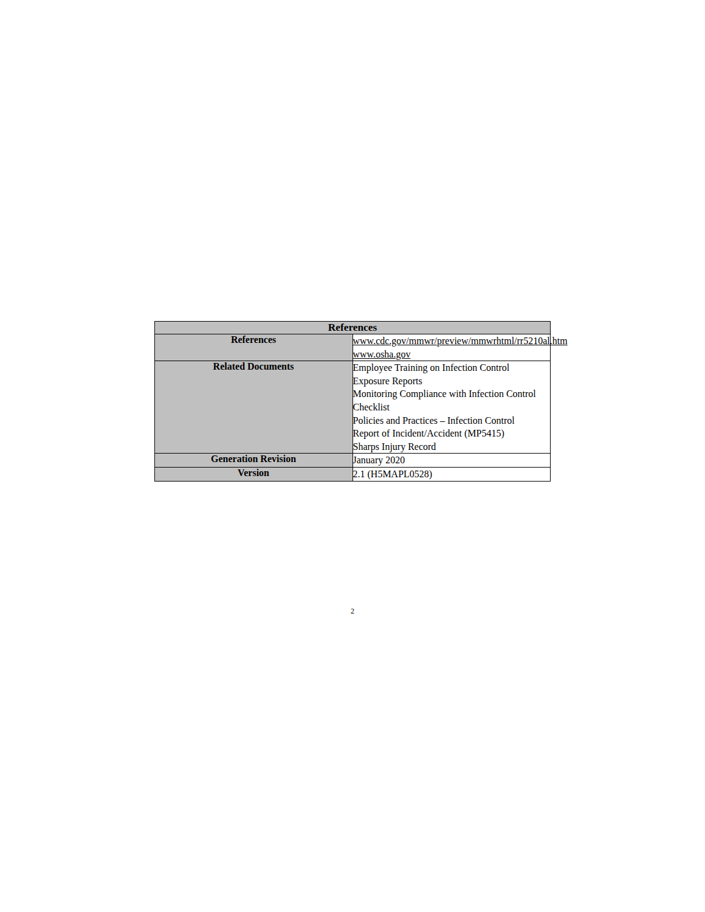| References |
| References | www.cdc.gov/mmwr/preview/mmwrhtml/rr5210al.htm www.osha.gov |
| Related Documents | Employee Training on Infection Control Exposure Reports Monitoring Compliance with Infection Control Checklist Policies and Practices – Infection Control Report of Incident/Accident (MP5415) Sharps Injury Record |
| Generation Revision | January 2020 |
| Version | 2.1 (H5MAPL0528) |
2